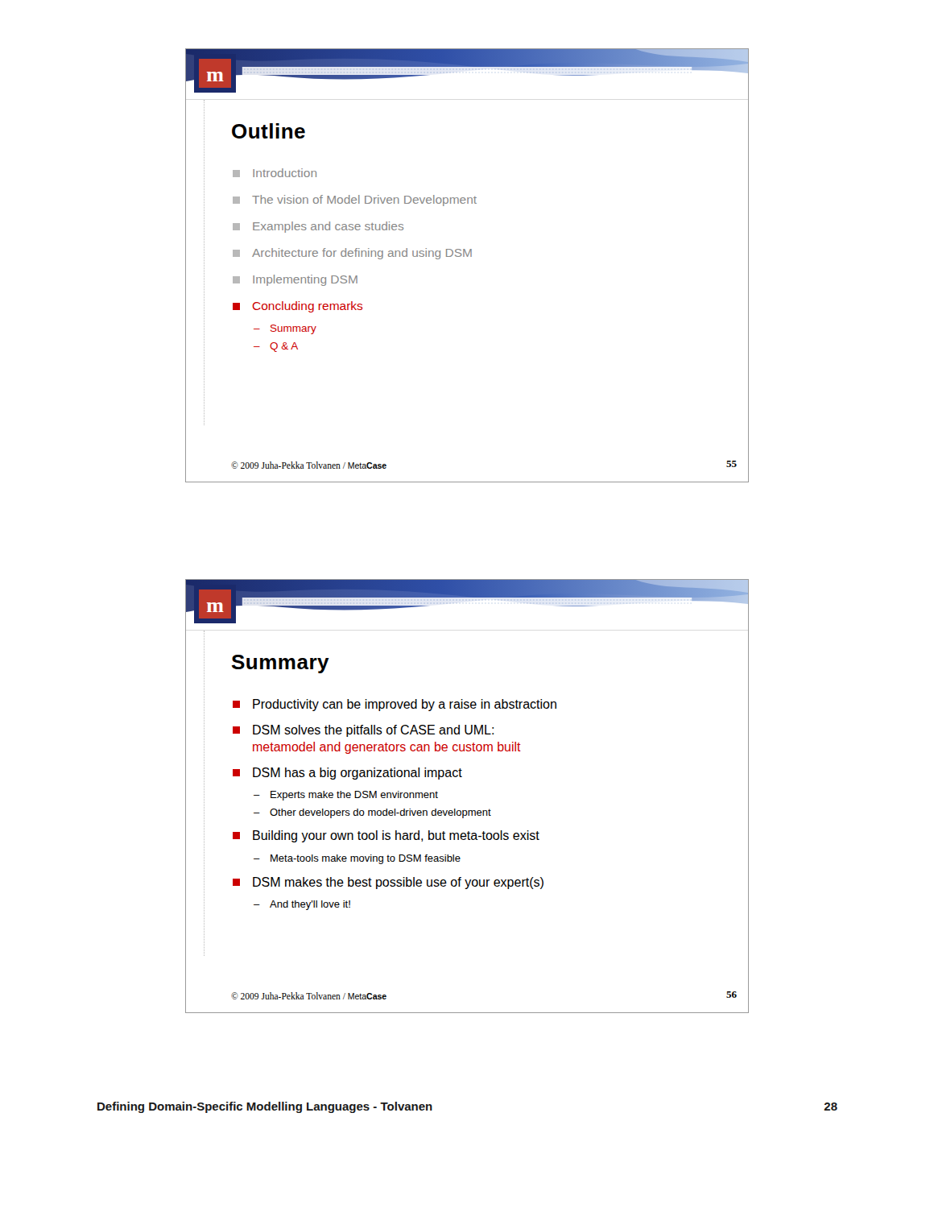m
Outline
Introduction
The vision of Model Driven Development
Examples and case studies
Architecture for defining and using DSM
Implementing DSM
Concluding remarks
Summary
Q & A
© 2009 Juha-Pekka Tolvanen / Meta Case
55
m
Summary
Productivity can be improved by a raise in abstraction
DSM solves the pitfalls of CASE and UML:
metamodel and generators can be custom built
DSM has a big organizational impact
Experts make the DSM environment
Other developers do model-driven development
Building your own tool is hard, but meta-tools exist
Meta-tools make moving to DSM feasible
DSM makes the best possible use of your expert(s)
And they'll love it!
© 2009 Juha-Pekka Tolvanen / Meta Case
56
Defining Domain-Specific Modelling Languages - Tolvanen
28